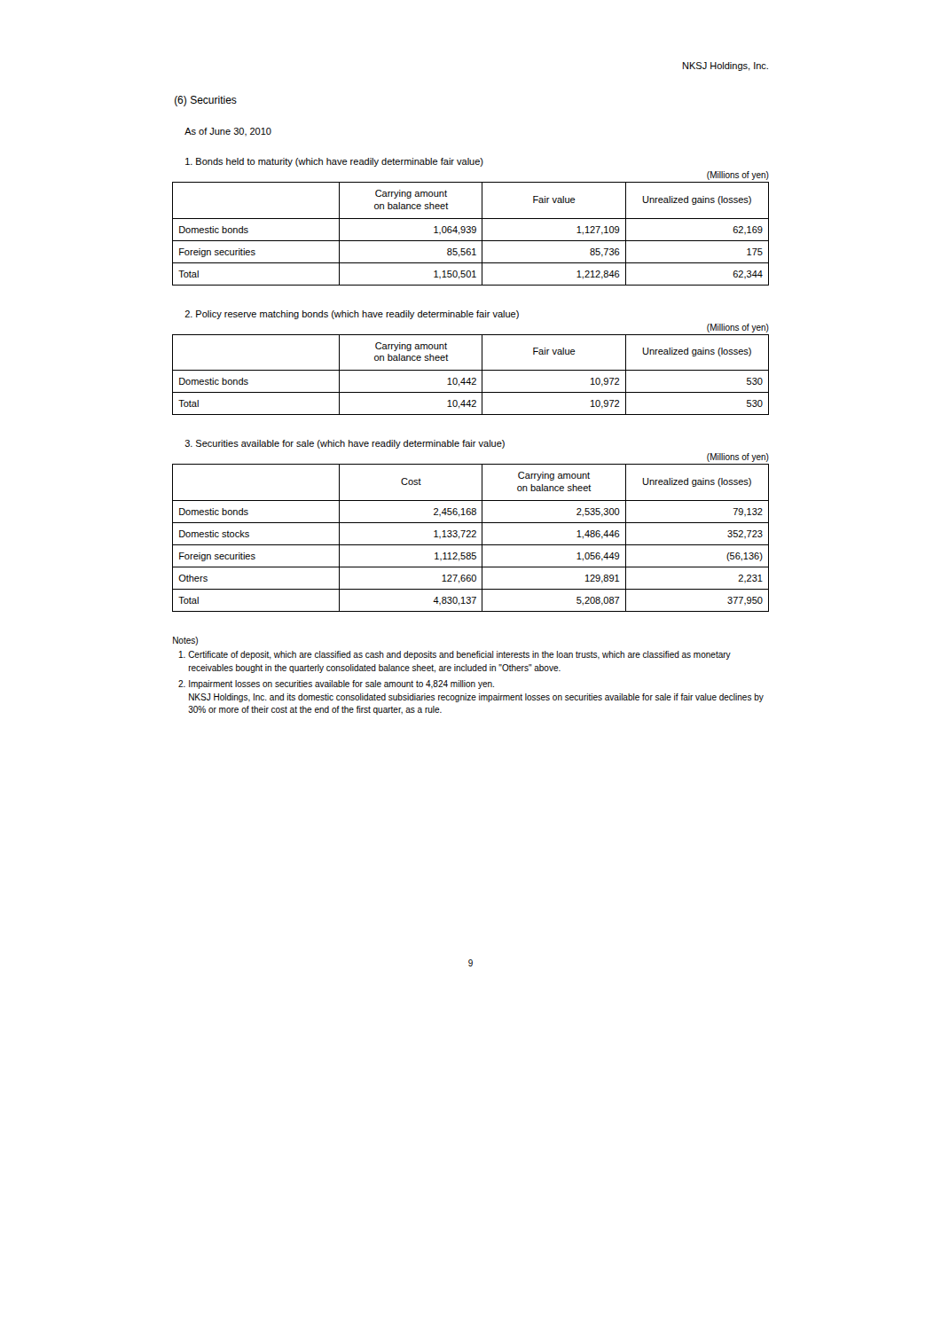NKSJ Holdings, Inc.
(6) Securities
As of June 30, 2010
1. Bonds held to maturity (which have readily determinable fair value)
(Millions of yen)
| | Carrying amount on balance sheet | Fair value | Unrealized gains (losses) |
| --- | --- | --- | --- |
| Domestic bonds | 1,064,939 | 1,127,109 | 62,169 |
| Foreign securities | 85,561 | 85,736 | 175 |
| Total | 1,150,501 | 1,212,846 | 62,344 |
2. Policy reserve matching bonds (which have readily determinable fair value)
(Millions of yen)
| | Carrying amount on balance sheet | Fair value | Unrealized gains (losses) |
| --- | --- | --- | --- |
| Domestic bonds | 10,442 | 10,972 | 530 |
| Total | 10,442 | 10,972 | 530 |
3. Securities available for sale (which have readily determinable fair value)
(Millions of yen)
| | Cost | Carrying amount on balance sheet | Unrealized gains (losses) |
| --- | --- | --- | --- |
| Domestic bonds | 2,456,168 | 2,535,300 | 79,132 |
| Domestic stocks | 1,133,722 | 1,486,446 | 352,723 |
| Foreign securities | 1,112,585 | 1,056,449 | (56,136) |
| Others | 127,660 | 129,891 | 2,231 |
| Total | 4,830,137 | 5,208,087 | 377,950 |
Notes)
Certificate of deposit, which are classified as cash and deposits and beneficial interests in the loan trusts, which are classified as monetary receivables bought in the quarterly consolidated balance sheet, are included in "Others" above.
Impairment losses on securities available for sale amount to 4,824 million yen.
NKSJ Holdings, Inc. and its domestic consolidated subsidiaries recognize impairment losses on securities available for sale if fair value declines by 30% or more of their cost at the end of the first quarter, as a rule.
9